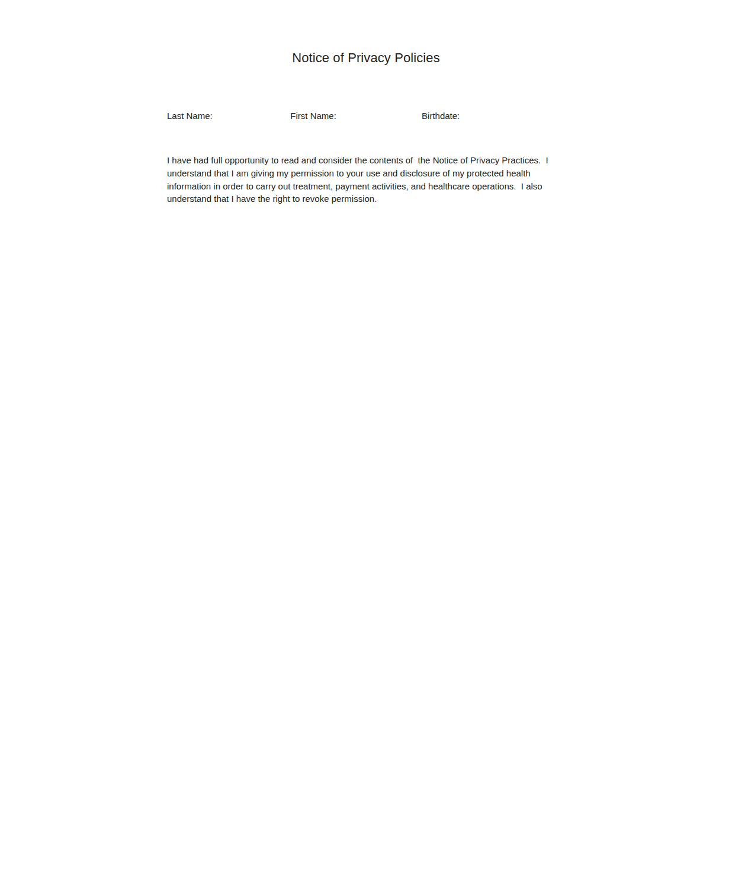Notice of Privacy Policies
Last Name:
First Name:
Birthdate:
I have had full opportunity to read and consider the contents of the Notice of Privacy Practices. I understand that I am giving my permission to your use and disclosure of my protected health information in order to carry out treatment, payment activities, and healthcare operations. I also understand that I have the right to revoke permission.